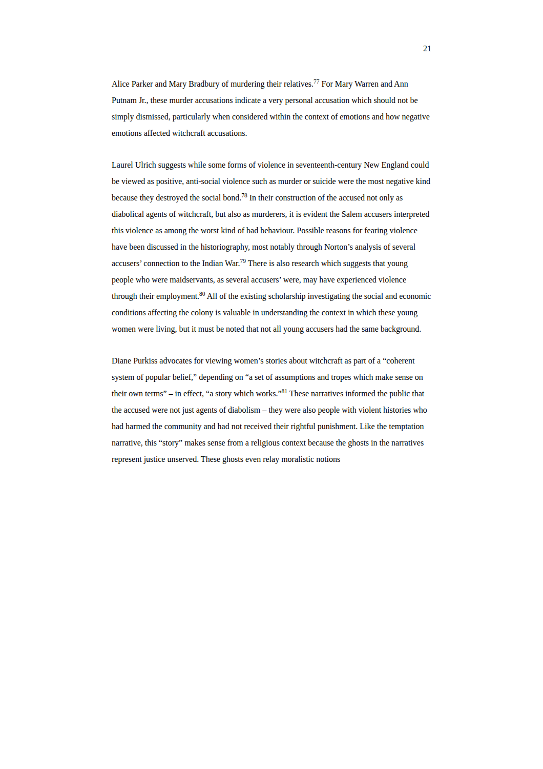21
Alice Parker and Mary Bradbury of murdering their relatives.77 For Mary Warren and Ann Putnam Jr., these murder accusations indicate a very personal accusation which should not be simply dismissed, particularly when considered within the context of emotions and how negative emotions affected witchcraft accusations.
Laurel Ulrich suggests while some forms of violence in seventeenth-century New England could be viewed as positive, anti-social violence such as murder or suicide were the most negative kind because they destroyed the social bond.78 In their construction of the accused not only as diabolical agents of witchcraft, but also as murderers, it is evident the Salem accusers interpreted this violence as among the worst kind of bad behaviour. Possible reasons for fearing violence have been discussed in the historiography, most notably through Norton’s analysis of several accusers’ connection to the Indian War.79 There is also research which suggests that young people who were maidservants, as several accusers’ were, may have experienced violence through their employment.80 All of the existing scholarship investigating the social and economic conditions affecting the colony is valuable in understanding the context in which these young women were living, but it must be noted that not all young accusers had the same background.
Diane Purkiss advocates for viewing women’s stories about witchcraft as part of a “coherent system of popular belief,” depending on “a set of assumptions and tropes which make sense on their own terms” – in effect, “a story which works.”81 These narratives informed the public that the accused were not just agents of diabolism – they were also people with violent histories who had harmed the community and had not received their rightful punishment. Like the temptation narrative, this “story” makes sense from a religious context because the ghosts in the narratives represent justice unserved. These ghosts even relay moralistic notions